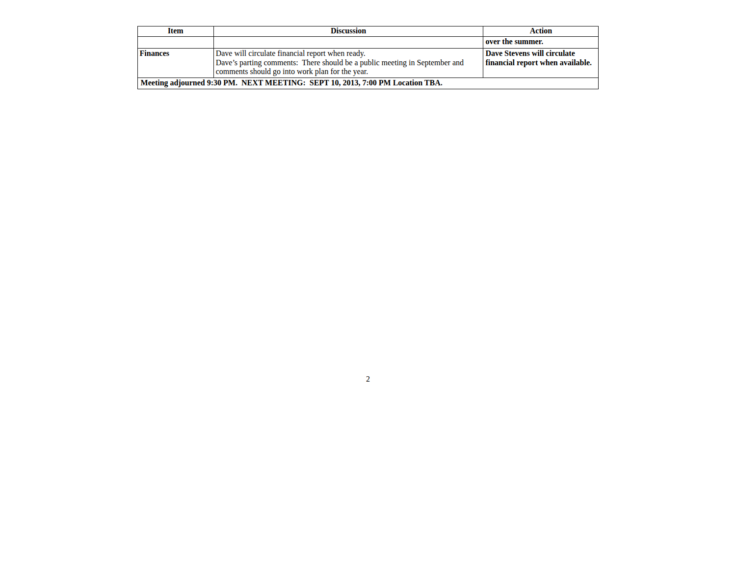| Item | Discussion | Action |
| --- | --- | --- |
| | | over the summer. |
| Finances | Dave will circulate financial report when ready. Dave’s parting comments: There should be a public meeting in September and comments should go into work plan for the year. | Dave Stevens will circulate financial report when available. |
| Meeting adjourned 9:30 PM. NEXT MEETING: SEPT 10, 2013, 7:00 PM Location TBA. |
2